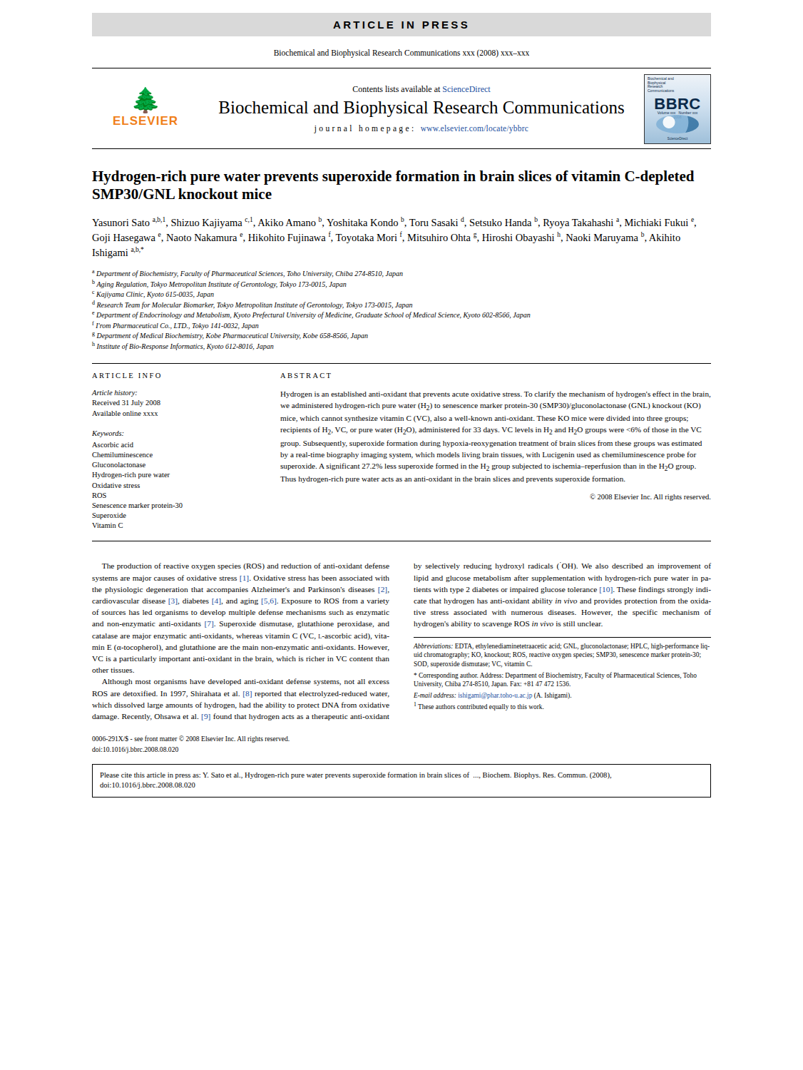ARTICLE IN PRESS
Biochemical and Biophysical Research Communications xxx (2008) xxx–xxx
🌲
ELSEVIER
Contents lists available at ScienceDirect
Biochemical and Biophysical Research Communications
j o u r n a l h o m e p a g e : www.elsevier.com/locate/ybbrc
Biochemical and
Biophysical
Research
Communications
BBRC
Volume xxx Number xxx
2008
ScienceDirect
Hydrogen-rich pure water prevents superoxide formation in brain slices of vitamin C-depleted SMP30/GNL knockout mice
Yasunori Sato a,b,1, Shizuo Kajiyama c,1, Akiko Amano b, Yoshitaka Kondo b, Toru Sasaki d, Setsuko Handa b, Ryoya Takahashi a, Michiaki Fukui e, Goji Hasegawa e, Naoto Nakamura e, Hikohito Fujinawa f, Toyotaka Mori f, Mitsuhiro Ohta g, Hiroshi Obayashi h, Naoki Maruyama b, Akihito Ishigami a,b,*
a Department of Biochemistry, Faculty of Pharmaceutical Sciences, Toho University, Chiba 274-8510, Japan
b Aging Regulation, Tokyo Metropolitan Institute of Gerontology, Tokyo 173-0015, Japan
c Kajiyama Clinic, Kyoto 615-0035, Japan
d Research Team for Molecular Biomarker, Tokyo Metropolitan Institute of Gerontology, Tokyo 173-0015, Japan
e Department of Endocrinology and Metabolism, Kyoto Prefectural University of Medicine, Graduate School of Medical Science, Kyoto 602-8566, Japan
f I'rom Pharmaceutical Co., LTD., Tokyo 141-0032, Japan
g Department of Medical Biochemistry, Kobe Pharmaceutical University, Kobe 658-8566, Japan
h Institute of Bio-Response Informatics, Kyoto 612-8016, Japan
Article info
Article history:
Received 31 July 2008
Available online xxxx
Keywords:
Ascorbic acid
Chemiluminescence
Gluconolactonase
Hydrogen-rich pure water
Oxidative stress
ROS
Senescence marker protein-30
Superoxide
Vitamin C
Abstract
Hydrogen is an established anti-oxidant that prevents acute oxidative stress. To clarify the mechanism of hydrogen's effect in the brain, we administered hydrogen-rich pure water (H2) to senescence marker protein-30 (SMP30)/gluconolactonase (GNL) knockout (KO) mice, which cannot synthesize vitamin C (VC), also a well-known anti-oxidant. These KO mice were divided into three groups; recipients of H2, VC, or pure water (H2O), administered for 33 days. VC levels in H2 and H2O groups were <6% of those in the VC group. Subsequently, superoxide formation during hypoxia-reoxygenation treatment of brain slices from these groups was estimated by a real-time biography imaging system, which models living brain tissues, with Lucigenin used as chemiluminescence probe for superoxide. A significant 27.2% less superoxide formed in the H2 group subjected to ischemia–reperfusion than in the H2O group. Thus hydrogen-rich pure water acts as an anti-oxidant in the brain slices and prevents superoxide formation.
© 2008 Elsevier Inc. All rights reserved.
The production of reactive oxygen species (ROS) and reduction of anti-oxidant defense systems are major causes of oxidative stress [1]. Oxidative stress has been associated with the physiologic degeneration that accompanies Alzheimer's and Parkinson's diseases [2], cardiovascular disease [3], diabetes [4], and aging [5,6]. Exposure to ROS from a variety of sources has led organisms to develop multiple defense mechanisms such as enzymatic and non-enzymatic anti-oxidants [7]. Superoxide dismutase, glutathione peroxidase, and catalase are major enzymatic anti-oxidants, whereas vitamin C (VC, l-ascorbic acid), vitamin E (α-tocopherol), and glutathione are the main non-enzymatic anti-oxidants. However, VC is a particularly important anti-oxidant in the brain, which is richer in VC content than other tissues.
Although most organisms have developed anti-oxidant defense systems, not all excess ROS are detoxified. In 1997, Shirahata et al. [8] reported that electrolyzed-reduced water, which dissolved large amounts of hydrogen, had the ability to protect DNA from oxidative damage. Recently, Ohsawa et al. [9] found that hydrogen acts as a therapeutic anti-oxidant by selectively reducing hydroxyl radicals (·OH). We also described an improvement of lipid and glucose metabolism after supplementation with hydrogen-rich pure water in patients with type 2 diabetes or impaired glucose tolerance [10]. These findings strongly indicate that hydrogen has anti-oxidant ability in vivo and provides protection from the oxidative stress associated with numerous diseases. However, the specific mechanism of hydrogen's ability to scavenge ROS in vivo is still unclear.
Abbreviations: EDTA, ethylenediaminetetraacetic acid; GNL, gluconolactonase; HPLC, high-performance liquid chromatography; KO, knockout; ROS, reactive oxygen species; SMP30, senescence marker protein-30; SOD, superoxide dismutase; VC, vitamin C.
* Corresponding author. Address: Department of Biochemistry, Faculty of Pharmaceutical Sciences, Toho University, Chiba 274-8510, Japan. Fax: +81 47 472 1536.
E-mail address: ishigami@phar.toho-u.ac.jp (A. Ishigami).
1 These authors contributed equally to this work.
0006-291X/$ - see front matter © 2008 Elsevier Inc. All rights reserved.
doi:10.1016/j.bbrc.2008.08.020
Please cite this article in press as: Y. Sato et al., Hydrogen-rich pure water prevents superoxide formation in brain slices of ..., Biochem. Biophys. Res. Commun. (2008), doi:10.1016/j.bbrc.2008.08.020